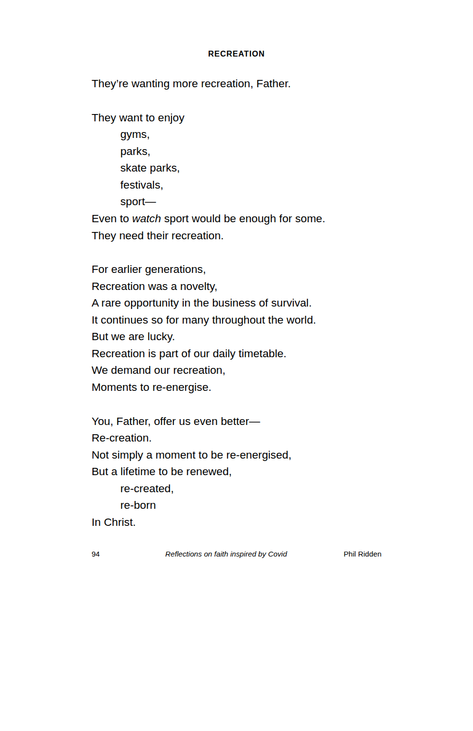RECREATION
They’re wanting more recreation, Father.
They want to enjoy
gyms,
parks,
skate parks,
festivals,
sport—
Even to watch sport would be enough for some.
They need their recreation.
For earlier generations,
Recreation was a novelty,
A rare opportunity in the business of survival.
It continues so for many throughout the world.
But we are lucky.
Recreation is part of our daily timetable.
We demand our recreation,
Moments to re-energise.
You, Father, offer us even better—
Re-creation.
Not simply a moment to be re-energised,
But a lifetime to be renewed,
re-created,
re-born
In Christ.
94 Reflections on faith inspired by Covid Phil Ridden